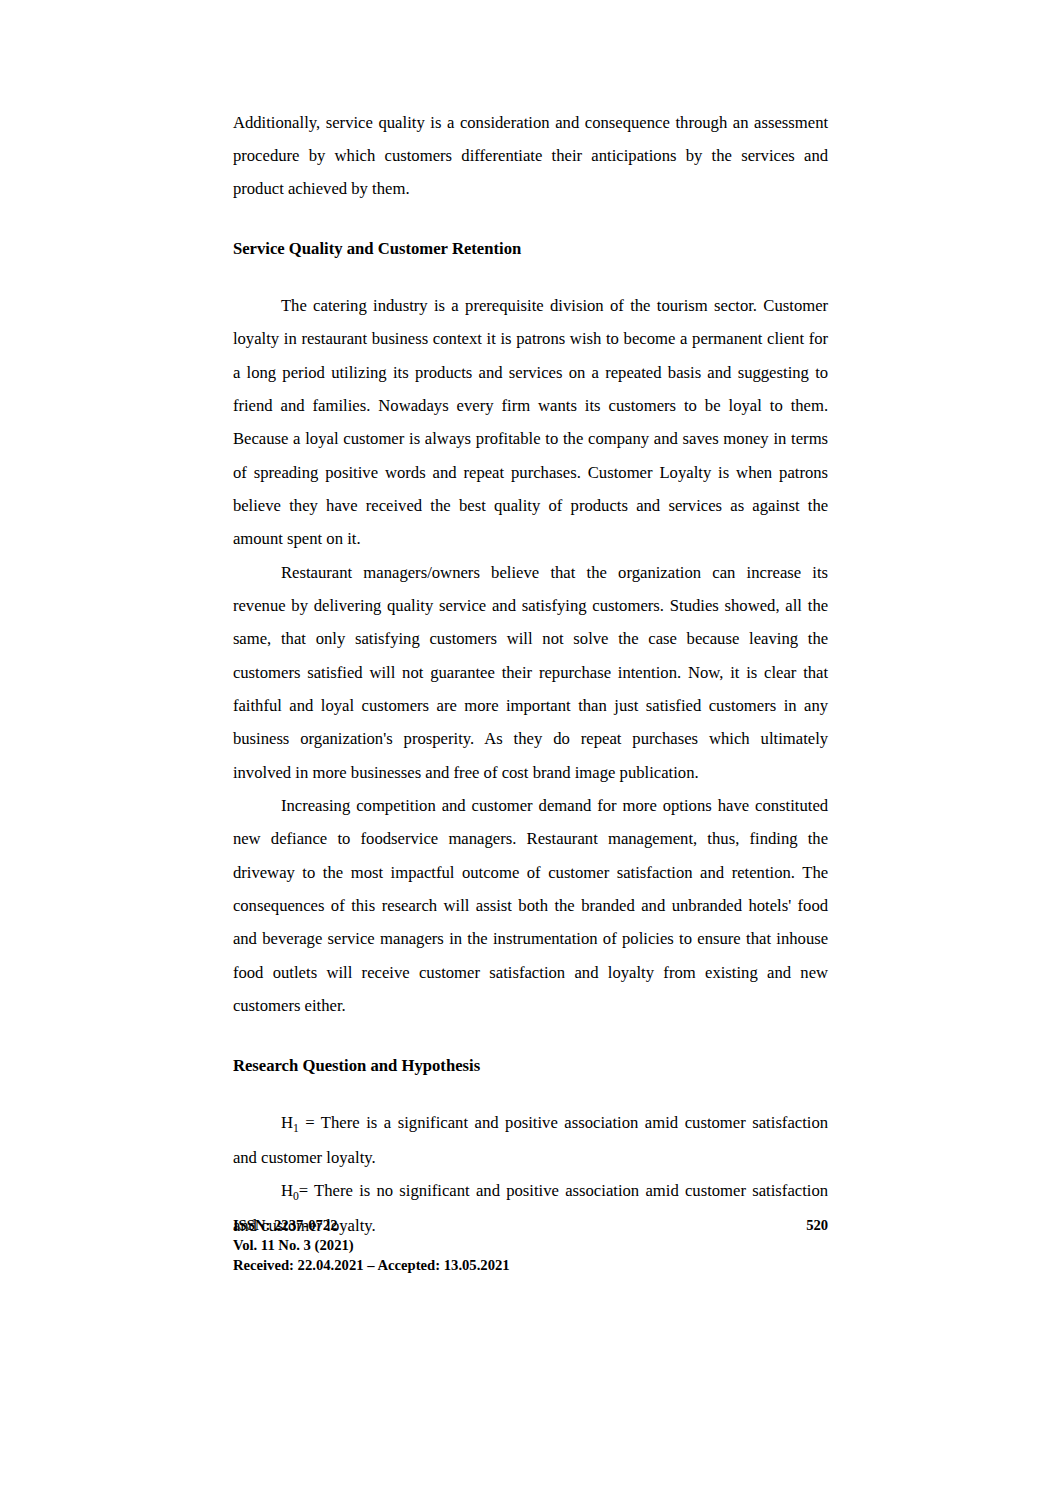Additionally, service quality is a consideration and consequence through an assessment procedure by which customers differentiate their anticipations by the services and product achieved by them.
Service Quality and Customer Retention
The catering industry is a prerequisite division of the tourism sector. Customer loyalty in restaurant business context it is patrons wish to become a permanent client for a long period utilizing its products and services on a repeated basis and suggesting to friend and families. Nowadays every firm wants its customers to be loyal to them. Because a loyal customer is always profitable to the company and saves money in terms of spreading positive words and repeat purchases. Customer Loyalty is when patrons believe they have received the best quality of products and services as against the amount spent on it.
Restaurant managers/owners believe that the organization can increase its revenue by delivering quality service and satisfying customers. Studies showed, all the same, that only satisfying customers will not solve the case because leaving the customers satisfied will not guarantee their repurchase intention. Now, it is clear that faithful and loyal customers are more important than just satisfied customers in any business organization's prosperity. As they do repeat purchases which ultimately involved in more businesses and free of cost brand image publication.
Increasing competition and customer demand for more options have constituted new defiance to foodservice managers. Restaurant management, thus, finding the driveway to the most impactful outcome of customer satisfaction and retention. The consequences of this research will assist both the branded and unbranded hotels' food and beverage service managers in the instrumentation of policies to ensure that inhouse food outlets will receive customer satisfaction and loyalty from existing and new customers either.
Research Question and Hypothesis
H1 = There is a significant and positive association amid customer satisfaction and customer loyalty.
H0= There is no significant and positive association amid customer satisfaction and customer loyalty.
ISSN: 2237-0722
Vol. 11 No. 3 (2021)
Received: 22.04.2021 – Accepted: 13.05.2021
520